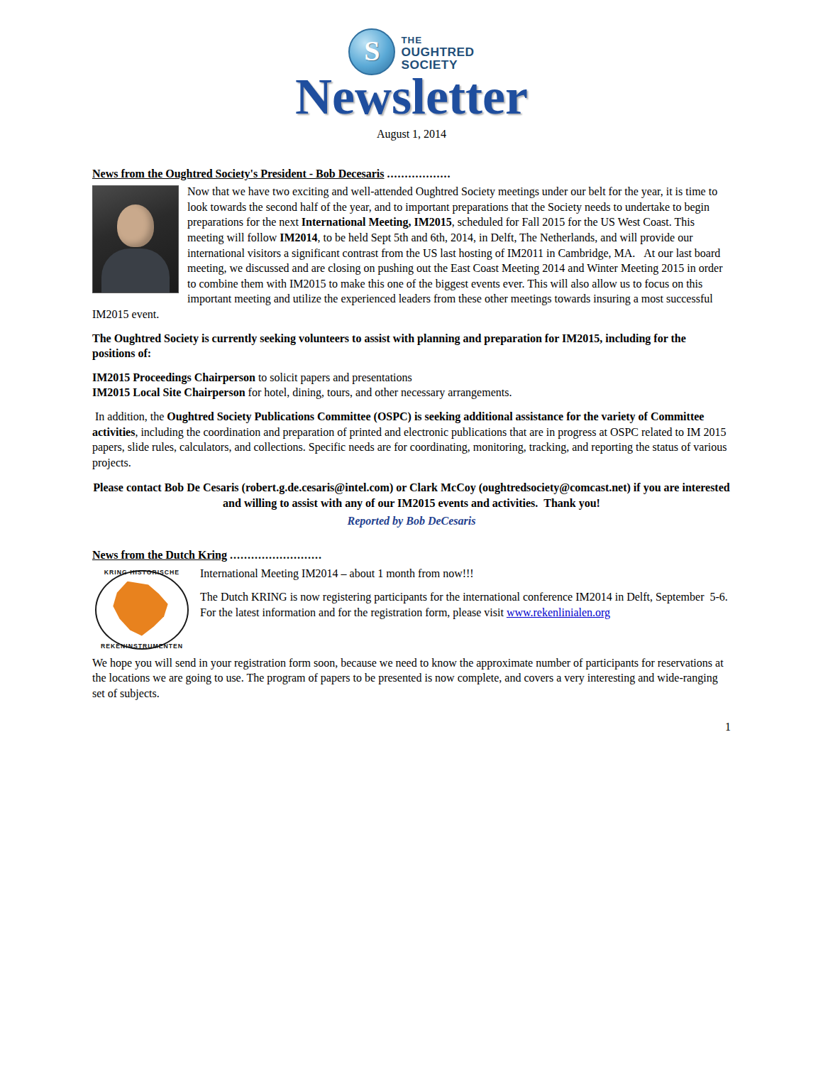THE
OUGHTRED
SOCIETY
Newsletter
August 1, 2014
News from the Oughtred Society's President - Bob Decesaris ..................
Now that we have two exciting and well-attended Oughtred Society meetings under our belt for the year, it is time to look towards the second half of the year, and to important preparations that the Society needs to undertake to begin preparations for the next International Meeting, IM2015, scheduled for Fall 2015 for the US West Coast. This meeting will follow IM2014, to be held Sept 5th and 6th, 2014, in Delft, The Netherlands, and will provide our international visitors a significant contrast from the US last hosting of IM2011 in Cambridge, MA. At our last board meeting, we discussed and are closing on pushing out the East Coast Meeting 2014 and Winter Meeting 2015 in order to combine them with IM2015 to make this one of the biggest events ever. This will also allow us to focus on this important meeting and utilize the experienced leaders from these other meetings towards insuring a most successful IM2015 event.
The Oughtred Society is currently seeking volunteers to assist with planning and preparation for IM2015, including for the positions of:
IM2015 Proceedings Chairperson to solicit papers and presentations
IM2015 Local Site Chairperson for hotel, dining, tours, and other necessary arrangements.
In addition, the Oughtred Society Publications Committee (OSPC) is seeking additional assistance for the variety of Committee activities, including the coordination and preparation of printed and electronic publications that are in progress at OSPC related to IM 2015 papers, slide rules, calculators, and collections. Specific needs are for coordinating, monitoring, tracking, and reporting the status of various projects.
Please contact Bob De Cesaris (robert.g.de.cesaris@intel.com) or Clark McCoy (oughtredsociety@comcast.net) if you are interested and willing to assist with any of our IM2015 events and activities. Thank you!
Reported by Bob DeCesaris
News from the Dutch Kring ..........................
KRING HISTORISCHE
REKENINSTRUMENTEN
International Meeting IM2014 – about 1 month from now!!!
The Dutch KRING is now registering participants for the international conference IM2014 in Delft, September 5-6. For the latest information and for the registration form, please visit www.rekenlinialen.org
We hope you will send in your registration form soon, because we need to know the approximate number of participants for reservations at the locations we are going to use. The program of papers to be presented is now complete, and covers a very interesting and wide-ranging set of subjects.
1